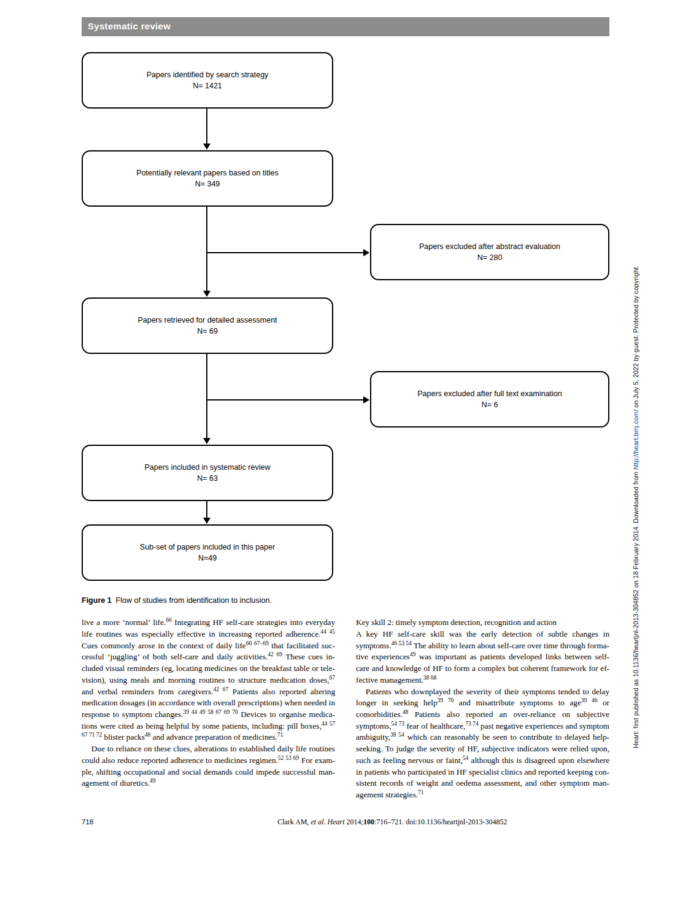Heart: first published as 10.1136/heartjnl-2013-304852 on 18 February 2014. Downloaded from http://heart.bmj.com/ on July 5, 2022 by guest. Protected by copyright.
Systematic review
Papers identified by search strategy
N= 1421
Potentially relevant papers based on titles
N= 349
Papers retrieved for detailed assessment
N= 69
Papers included in systematic review
N= 63
Sub-set of papers included in this paper
N=49
Papers excluded after abstract evaluation
N= 280
Papers excluded after full text examination
N= 6
Figure 1 Flow of studies from identification to inclusion.
live a more ‘normal’ life.66 Integrating HF self-care strategies into everyday life routines was especially effective in increasing reported adherence.44 45 Cues commonly arose in the context of daily life60 67–69 that facilitated successful ‘juggling’ of both self-care and daily activities.42 69 These cues included visual reminders (eg, locating medicines on the breakfast table or television), using meals and morning routines to structure medication doses,67 and verbal reminders from caregivers.42 67 Patients also reported altering medication dosages (in accordance with overall prescriptions) when needed in response to symptom changes.39 44 49 58 67 69 70 Devices to organise medications were cited as being helpful by some patients, including: pill boxes,44 57 67 71 72 blister packs48 and advance preparation of medicines.71
Due to reliance on these clues, alterations to established daily life routines could also reduce reported adherence to medicines regimen.52 53 69 For example, shifting occupational and social demands could impede successful management of diuretics.49
Key skill 2: timely symptom detection, recognition and action
A key HF self-care skill was the early detection of subtle changes in symptoms.46 53 54 The ability to learn about self-care over time through formative experiences49 was important as patients developed links between self-care and knowledge of HF to form a complex but coherent framework for effective management.38 68
Patients who downplayed the severity of their symptoms tended to delay longer in seeking help39 70 and misattribute symptoms to age39 46 or comorbidities.48 Patients also reported an over-reliance on subjective symptoms,54 73 fear of healthcare,73 74 past negative experiences and symptom ambiguity,38 54 which can reasonably be seen to contribute to delayed help-seeking. To judge the severity of HF, subjective indicators were relied upon, such as feeling nervous or faint,54 although this is disagreed upon elsewhere in patients who participated in HF specialist clinics and reported keeping consistent records of weight and oedema assessment, and other symptom management strategies.71
718
Clark AM, et al. Heart 2014;100:716–721. doi:10.1136/heartjnl-2013-304852